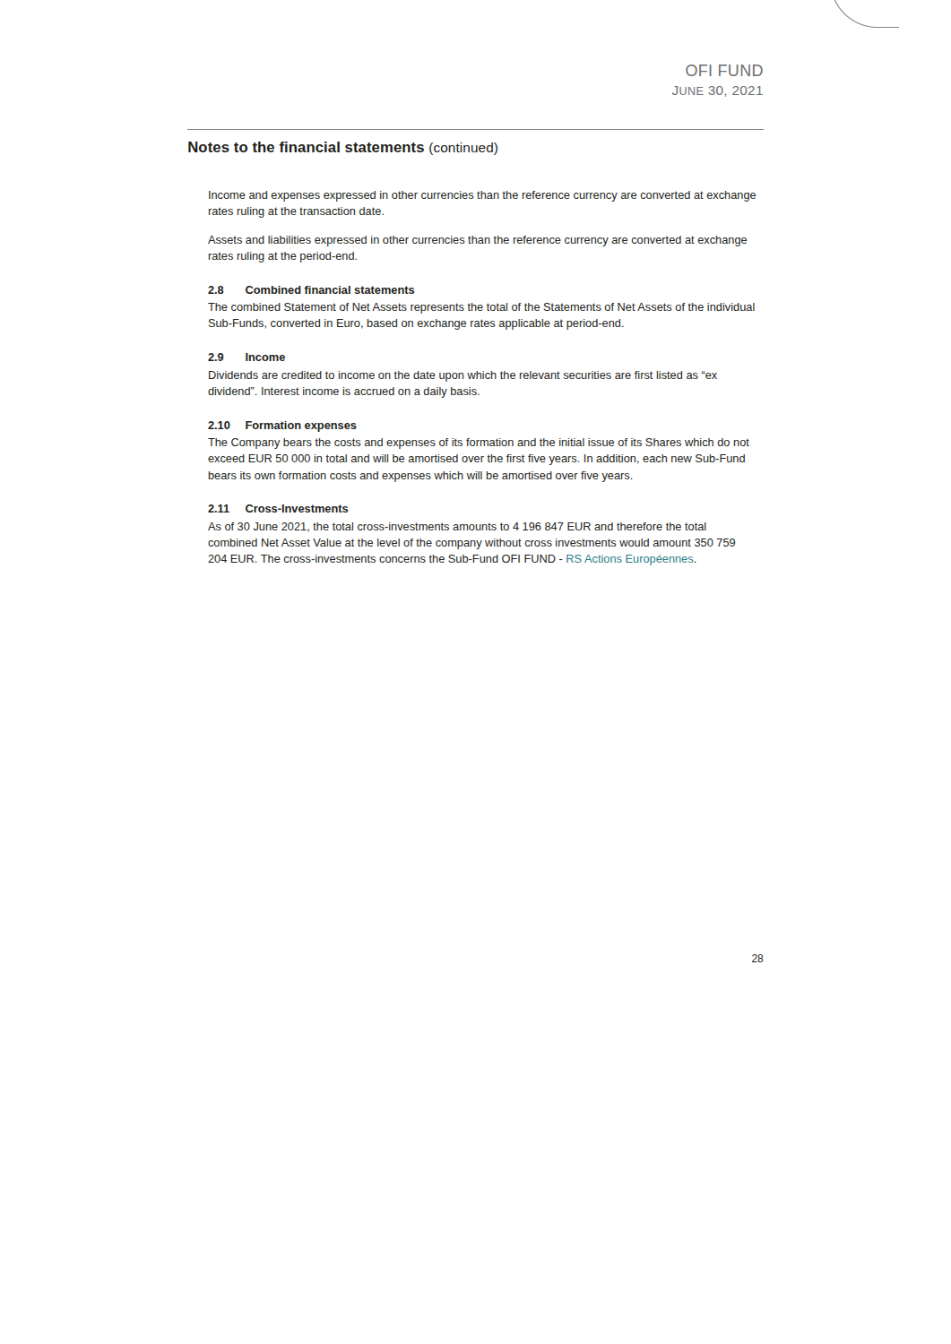OFI FUND
JUNE 30, 2021
Notes to the financial statements (continued)
Income and expenses expressed in other currencies than the reference currency are converted at exchange rates ruling at the transaction date.
Assets and liabilities expressed in other currencies than the reference currency are converted at exchange rates ruling at the period-end.
2.8 Combined financial statements
The combined Statement of Net Assets represents the total of the Statements of Net Assets of the individual Sub-Funds, converted in Euro, based on exchange rates applicable at period-end.
2.9 Income
Dividends are credited to income on the date upon which the relevant securities are first listed as “ex dividend”. Interest income is accrued on a daily basis.
2.10 Formation expenses
The Company bears the costs and expenses of its formation and the initial issue of its Shares which do not exceed EUR 50 000 in total and will be amortised over the first five years. In addition, each new Sub-Fund bears its own formation costs and expenses which will be amortised over five years.
2.11 Cross-Investments
As of 30 June 2021, the total cross-investments amounts to 4 196 847 EUR and therefore the total combined Net Asset Value at the level of the company without cross investments would amount 350 759 204 EUR. The cross-investments concerns the Sub-Fund OFI FUND - RS Actions Européennes.
28